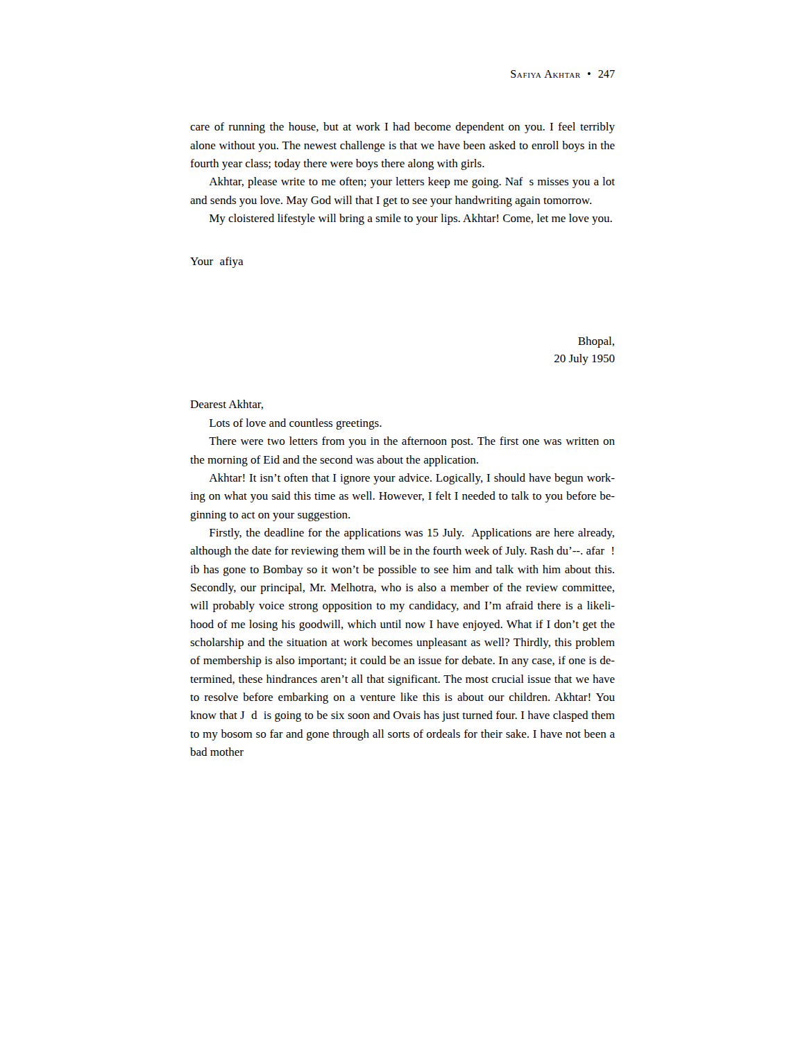Safiya Akhtar • 247
care of running the house, but at work I had become dependent on you. I feel terribly alone without you. The newest challenge is that we have been asked to enroll boys in the fourth year class; today there were boys there along with girls.
Akhtar, please write to me often; your letters keep me going. Naf s misses you a lot and sends you love. May God will that I get to see your handwriting again tomorrow.
My cloistered lifestyle will bring a smile to your lips. Akhtar! Come, let me love you.
Your afiya
Bhopal,
20 July 1950
Dearest Akhtar,
Lots of love and countless greetings.
There were two letters from you in the afternoon post. The first one was written on the morning of Eid and the second was about the application.
Akhtar! It isn’t often that I ignore your advice. Logically, I should have begun working on what you said this time as well. However, I felt I needed to talk to you before beginning to act on your suggestion.
Firstly, the deadline for the applications was 15 July. Applications are here already, although the date for reviewing them will be in the fourth week of July. Rash du’--. afar ! ib has gone to Bombay so it won’t be possible to see him and talk with him about this. Secondly, our principal, Mr. Melhotra, who is also a member of the review committee, will probably voice strong opposition to my candidacy, and I’m afraid there is a likelihood of me losing his goodwill, which until now I have enjoyed. What if I don’t get the scholarship and the situation at work becomes unpleasant as well? Thirdly, this problem of membership is also important; it could be an issue for debate. In any case, if one is determined, these hindrances aren’t all that significant. The most crucial issue that we have to resolve before embarking on a venture like this is about our children. Akhtar! You know that J d is going to be six soon and Ovais has just turned four. I have clasped them to my bosom so far and gone through all sorts of ordeals for their sake. I have not been a bad mother